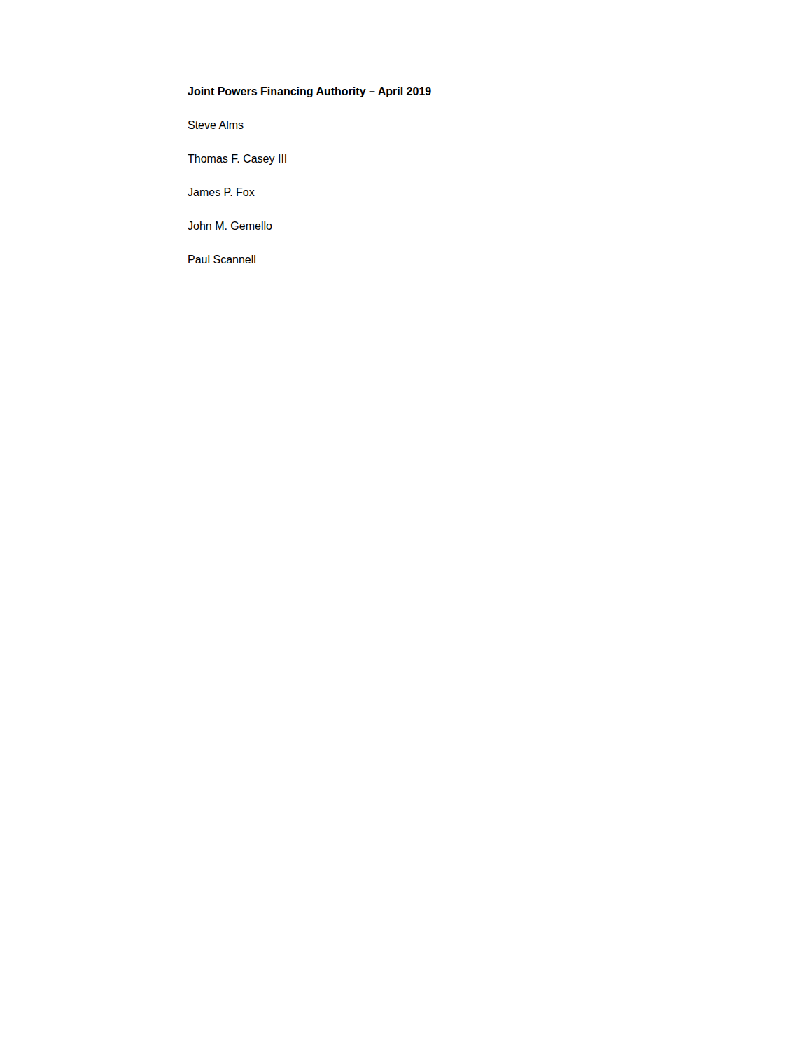Joint Powers Financing Authority – April 2019
Steve Alms
Thomas F. Casey III
James P. Fox
John M. Gemello
Paul Scannell